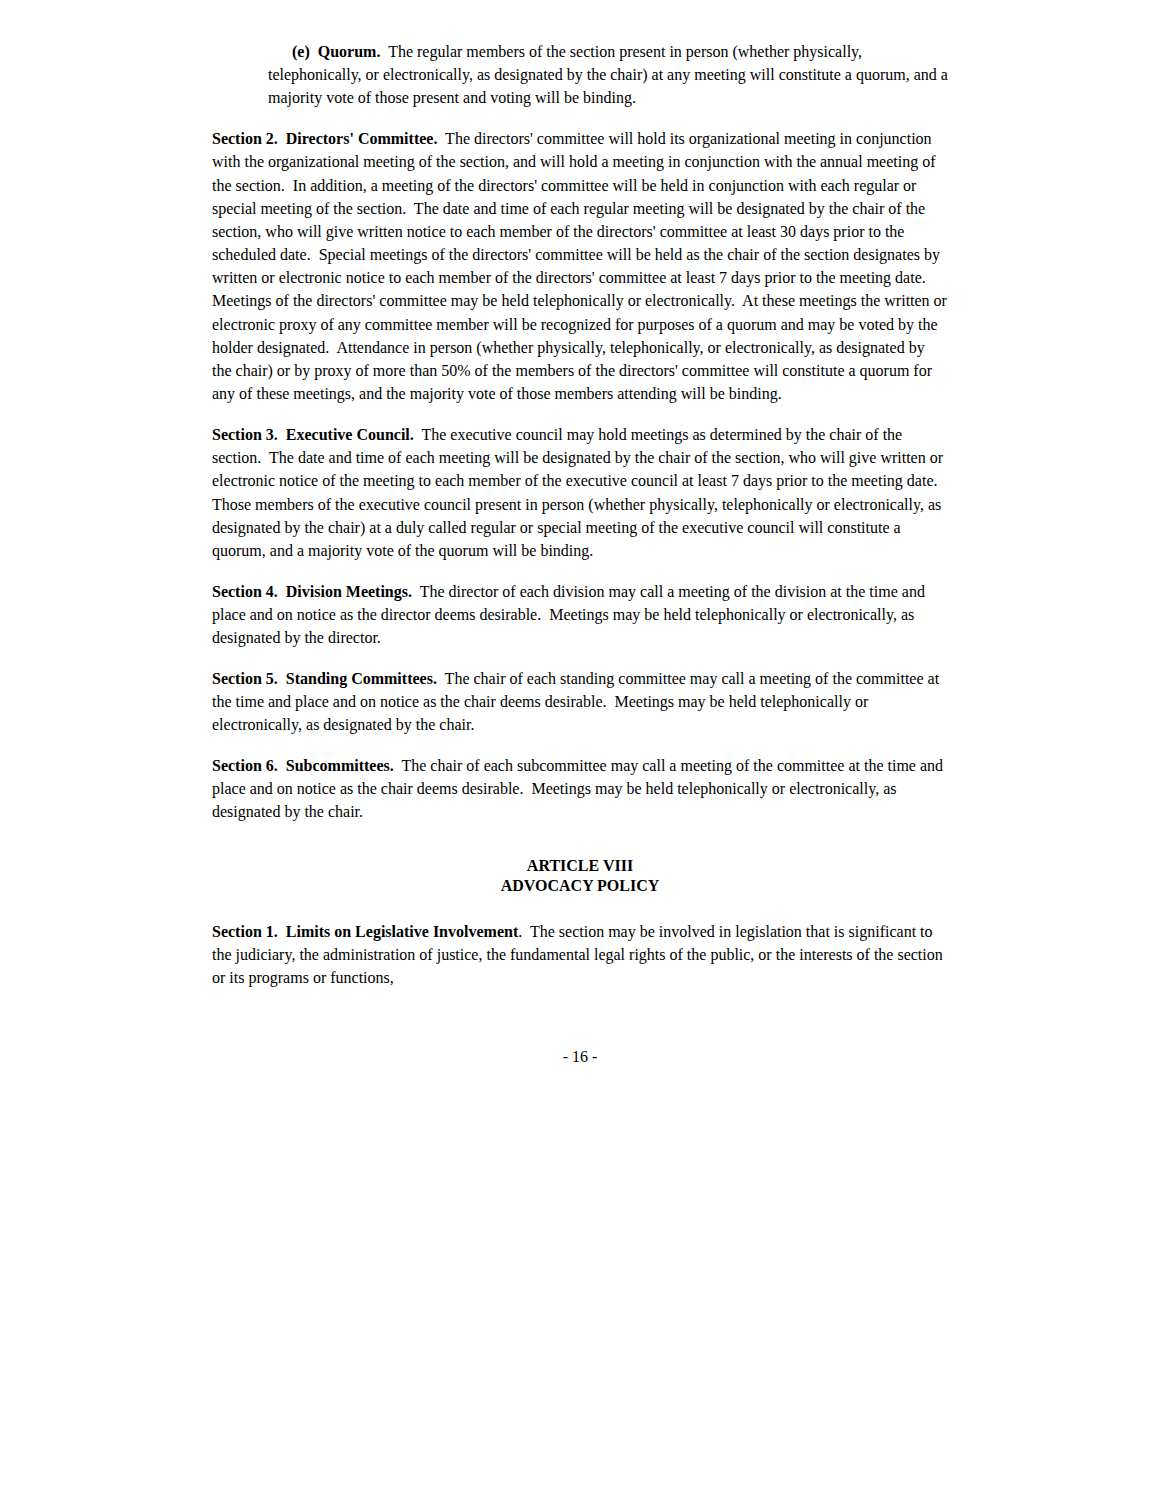(e) Quorum. The regular members of the section present in person (whether physically, telephonically, or electronically, as designated by the chair) at any meeting will constitute a quorum, and a majority vote of those present and voting will be binding.
Section 2. Directors' Committee. The directors' committee will hold its organizational meeting in conjunction with the organizational meeting of the section, and will hold a meeting in conjunction with the annual meeting of the section. In addition, a meeting of the directors' committee will be held in conjunction with each regular or special meeting of the section. The date and time of each regular meeting will be designated by the chair of the section, who will give written notice to each member of the directors' committee at least 30 days prior to the scheduled date. Special meetings of the directors' committee will be held as the chair of the section designates by written or electronic notice to each member of the directors' committee at least 7 days prior to the meeting date. Meetings of the directors' committee may be held telephonically or electronically. At these meetings the written or electronic proxy of any committee member will be recognized for purposes of a quorum and may be voted by the holder designated. Attendance in person (whether physically, telephonically, or electronically, as designated by the chair) or by proxy of more than 50% of the members of the directors' committee will constitute a quorum for any of these meetings, and the majority vote of those members attending will be binding.
Section 3. Executive Council. The executive council may hold meetings as determined by the chair of the section. The date and time of each meeting will be designated by the chair of the section, who will give written or electronic notice of the meeting to each member of the executive council at least 7 days prior to the meeting date. Those members of the executive council present in person (whether physically, telephonically or electronically, as designated by the chair) at a duly called regular or special meeting of the executive council will constitute a quorum, and a majority vote of the quorum will be binding.
Section 4. Division Meetings. The director of each division may call a meeting of the division at the time and place and on notice as the director deems desirable. Meetings may be held telephonically or electronically, as designated by the director.
Section 5. Standing Committees. The chair of each standing committee may call a meeting of the committee at the time and place and on notice as the chair deems desirable. Meetings may be held telephonically or electronically, as designated by the chair.
Section 6. Subcommittees. The chair of each subcommittee may call a meeting of the committee at the time and place and on notice as the chair deems desirable. Meetings may be held telephonically or electronically, as designated by the chair.
ARTICLE VIII
ADVOCACY POLICY
Section 1. Limits on Legislative Involvement. The section may be involved in legislation that is significant to the judiciary, the administration of justice, the fundamental legal rights of the public, or the interests of the section or its programs or functions,
- 16 -